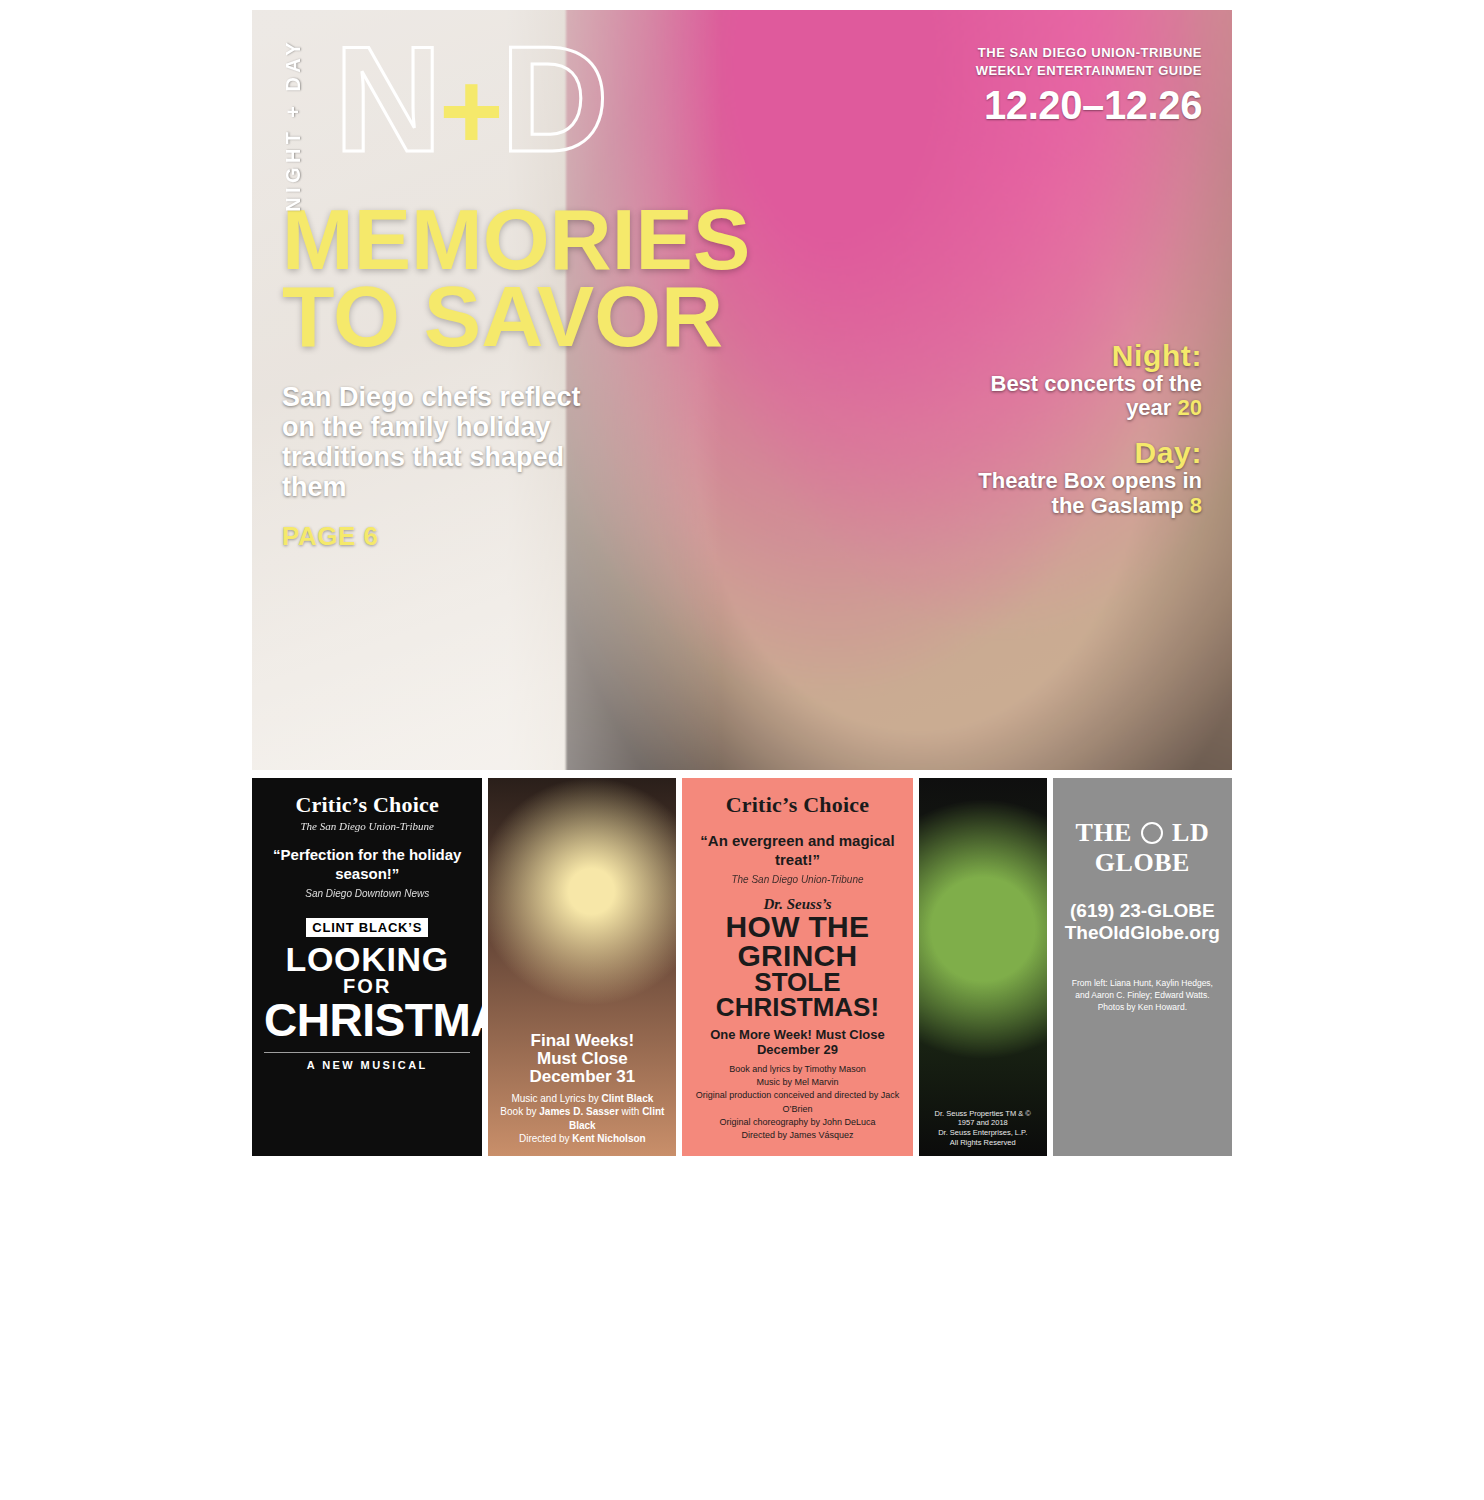Night + Day
N+D
The San Diego Union-Tribune
Weekly Entertainment Guide
12.20–12.26
Memories
to savor
San Diego chefs reflect on the family holiday traditions that shaped them
PAGE 6
Night: Best concerts of the year 20
Day: Theatre Box opens in the Gaslamp 8
Critic’s Choice
The San Diego Union-Tribune
“Perfection for the holiday season!” San Diego Downtown News
CLINT BLACK’S
LOOKING
FOR
CHRISTMAS
A NEW MUSICAL
Final Weeks!
Must Close December 31
Music and Lyrics by Clint Black
Book by James D. Sasser with Clint Black
Directed by Kent Nicholson
Critic’s Choice
“An evergreen and magical treat!” The San Diego Union-Tribune
Dr. Seuss’s
HOW THE GRINCH
STOLE CHRISTMAS!
One More Week! Must Close December 29
Book and lyrics by Timothy Mason
Music by Mel Marvin
Original production conceived and directed by Jack O’Brien
Original choreography by John DeLuca
Directed by James Vásquez
Dr. Seuss Properties TM & © 1957 and 2018
Dr. Seuss Enterprises, L.P.
All Rights Reserved
THE LD GLOBE
(619) 23-GLOBE
TheOldGlobe.org
From left: Liana Hunt, Kaylin Hedges,
and Aaron C. Finley; Edward Watts.
Photos by Ken Howard.